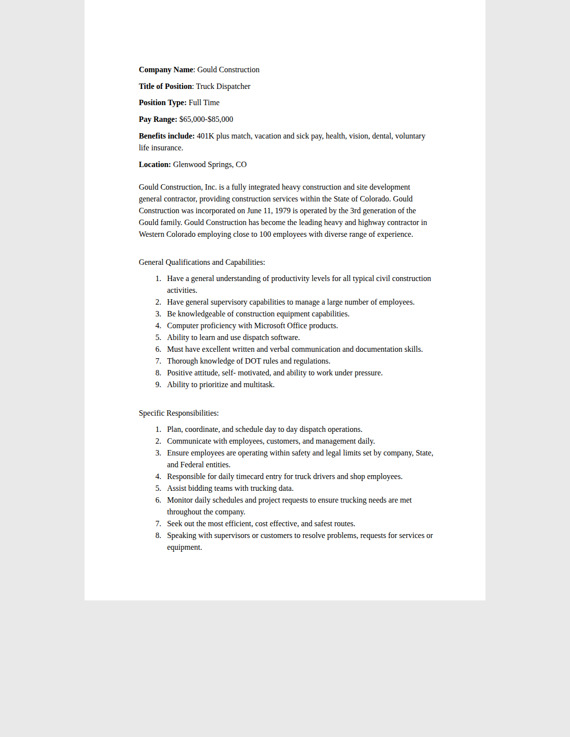Company Name: Gould Construction
Title of Position: Truck Dispatcher
Position Type: Full Time
Pay Range: $65,000-$85,000
Benefits include: 401K plus match, vacation and sick pay, health, vision, dental, voluntary life insurance.
Location: Glenwood Springs, CO
Gould Construction, Inc. is a fully integrated heavy construction and site development general contractor, providing construction services within the State of Colorado. Gould Construction was incorporated on June 11, 1979 is operated by the 3rd generation of the Gould family. Gould Construction has become the leading heavy and highway contractor in Western Colorado employing close to 100 employees with diverse range of experience.
General Qualifications and Capabilities:
Have a general understanding of productivity levels for all typical civil construction activities.
Have general supervisory capabilities to manage a large number of employees.
Be knowledgeable of construction equipment capabilities.
Computer proficiency with Microsoft Office products.
Ability to learn and use dispatch software.
Must have excellent written and verbal communication and documentation skills.
Thorough knowledge of DOT rules and regulations.
Positive attitude, self- motivated, and ability to work under pressure.
Ability to prioritize and multitask.
Specific Responsibilities:
Plan, coordinate, and schedule day to day dispatch operations.
Communicate with employees, customers, and management daily.
Ensure employees are operating within safety and legal limits set by company, State, and Federal entities.
Responsible for daily timecard entry for truck drivers and shop employees.
Assist bidding teams with trucking data.
Monitor daily schedules and project requests to ensure trucking needs are met throughout the company.
Seek out the most efficient, cost effective, and safest routes.
Speaking with supervisors or customers to resolve problems, requests for services or equipment.